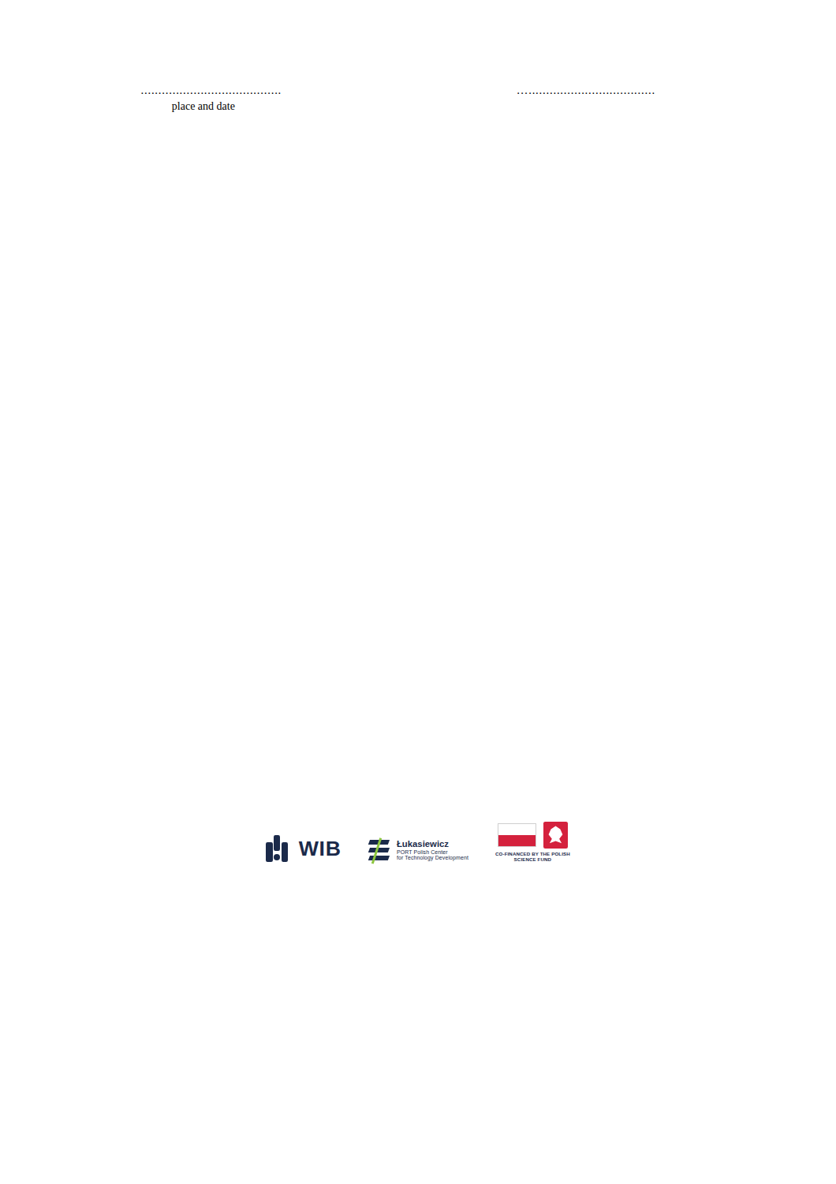........................................ place and date …....................................
WIB
Łukasiewicz PORT Polish Center for Technology Development
CO-FINANCED BY THE POLISH
SCIENCE FUND